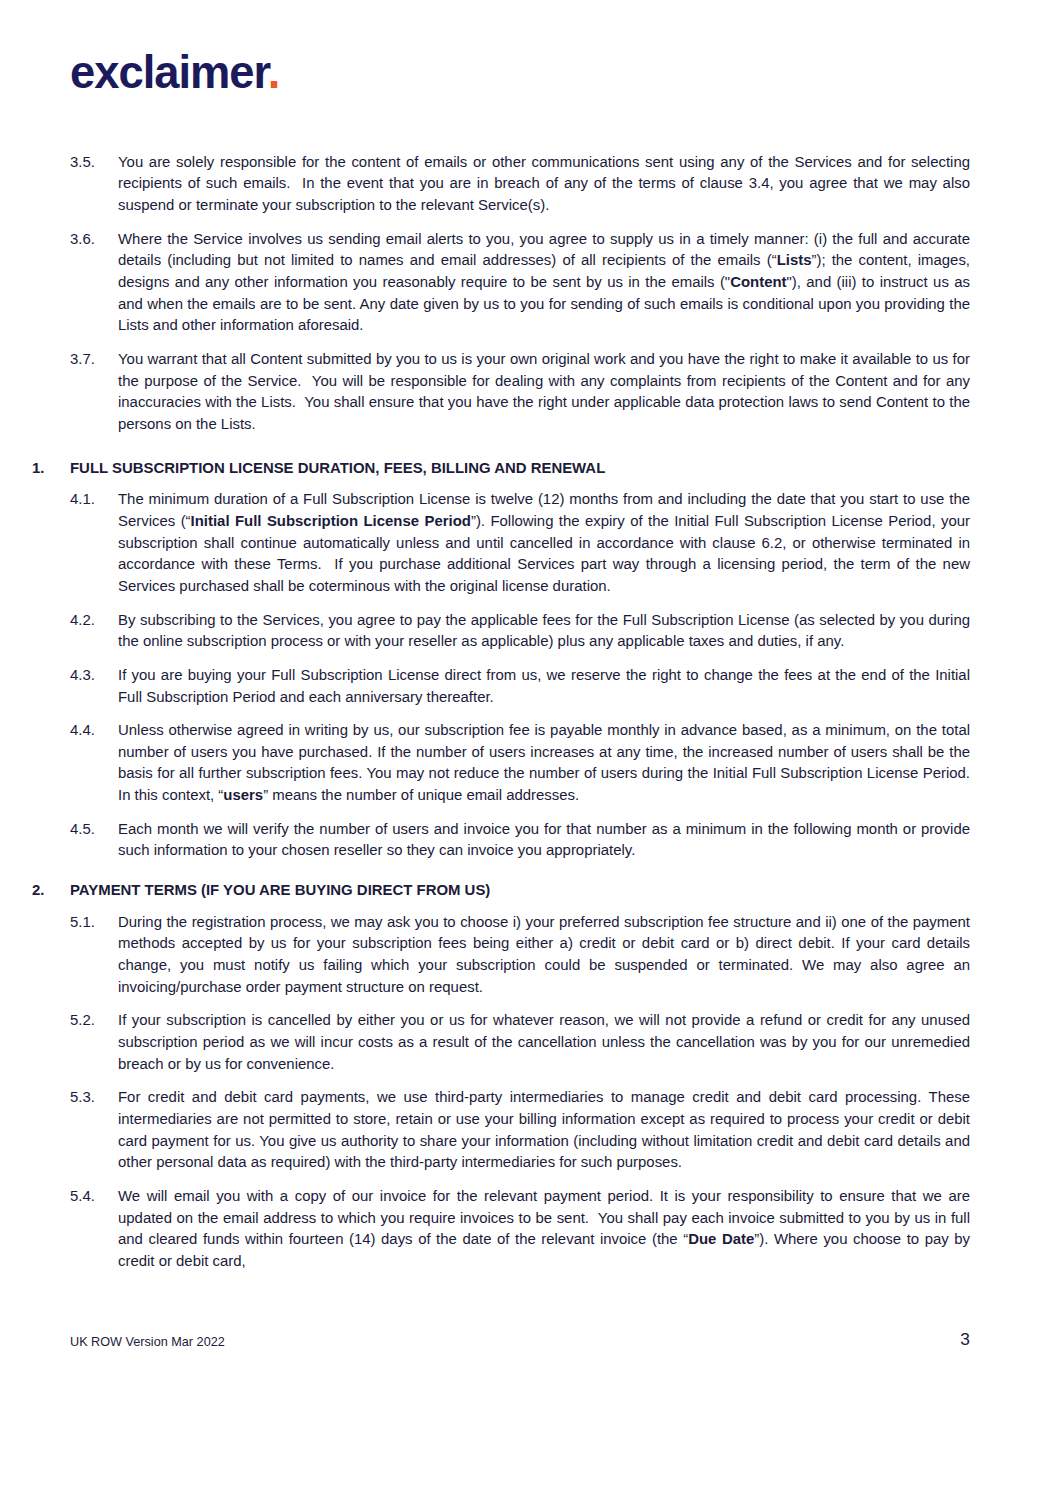exclaimer.
3.5. You are solely responsible for the content of emails or other communications sent using any of the Services and for selecting recipients of such emails. In the event that you are in breach of any of the terms of clause 3.4, you agree that we may also suspend or terminate your subscription to the relevant Service(s).
3.6. Where the Service involves us sending email alerts to you, you agree to supply us in a timely manner: (i) the full and accurate details (including but not limited to names and email addresses) of all recipients of the emails (“Lists”); the content, images, designs and any other information you reasonably require to be sent by us in the emails ("Content"), and (iii) to instruct us as and when the emails are to be sent. Any date given by us to you for sending of such emails is conditional upon you providing the Lists and other information aforesaid.
3.7. You warrant that all Content submitted by you to us is your own original work and you have the right to make it available to us for the purpose of the Service. You will be responsible for dealing with any complaints from recipients of the Content and for any inaccuracies with the Lists. You shall ensure that you have the right under applicable data protection laws to send Content to the persons on the Lists.
FULL SUBSCRIPTION LICENSE DURATION, FEES, BILLING AND RENEWAL
4.1. The minimum duration of a Full Subscription License is twelve (12) months from and including the date that you start to use the Services (“Initial Full Subscription License Period”). Following the expiry of the Initial Full Subscription License Period, your subscription shall continue automatically unless and until cancelled in accordance with clause 6.2, or otherwise terminated in accordance with these Terms. If you purchase additional Services part way through a licensing period, the term of the new Services purchased shall be coterminous with the original license duration.
4.2. By subscribing to the Services, you agree to pay the applicable fees for the Full Subscription License (as selected by you during the online subscription process or with your reseller as applicable) plus any applicable taxes and duties, if any.
4.3. If you are buying your Full Subscription License direct from us, we reserve the right to change the fees at the end of the Initial Full Subscription Period and each anniversary thereafter.
4.4. Unless otherwise agreed in writing by us, our subscription fee is payable monthly in advance based, as a minimum, on the total number of users you have purchased. If the number of users increases at any time, the increased number of users shall be the basis for all further subscription fees. You may not reduce the number of users during the Initial Full Subscription License Period. In this context, “users” means the number of unique email addresses.
4.5. Each month we will verify the number of users and invoice you for that number as a minimum in the following month or provide such information to your chosen reseller so they can invoice you appropriately.
PAYMENT TERMS (IF YOU ARE BUYING DIRECT FROM US)
5.1. During the registration process, we may ask you to choose i) your preferred subscription fee structure and ii) one of the payment methods accepted by us for your subscription fees being either a) credit or debit card or b) direct debit. If your card details change, you must notify us failing which your subscription could be suspended or terminated. We may also agree an invoicing/purchase order payment structure on request.
5.2. If your subscription is cancelled by either you or us for whatever reason, we will not provide a refund or credit for any unused subscription period as we will incur costs as a result of the cancellation unless the cancellation was by you for our unremedied breach or by us for convenience.
5.3. For credit and debit card payments, we use third-party intermediaries to manage credit and debit card processing. These intermediaries are not permitted to store, retain or use your billing information except as required to process your credit or debit card payment for us. You give us authority to share your information (including without limitation credit and debit card details and other personal data as required) with the third-party intermediaries for such purposes.
5.4. We will email you with a copy of our invoice for the relevant payment period. It is your responsibility to ensure that we are updated on the email address to which you require invoices to be sent. You shall pay each invoice submitted to you by us in full and cleared funds within fourteen (14) days of the date of the relevant invoice (the “Due Date”). Where you choose to pay by credit or debit card,
UK ROW Version Mar 2022 3